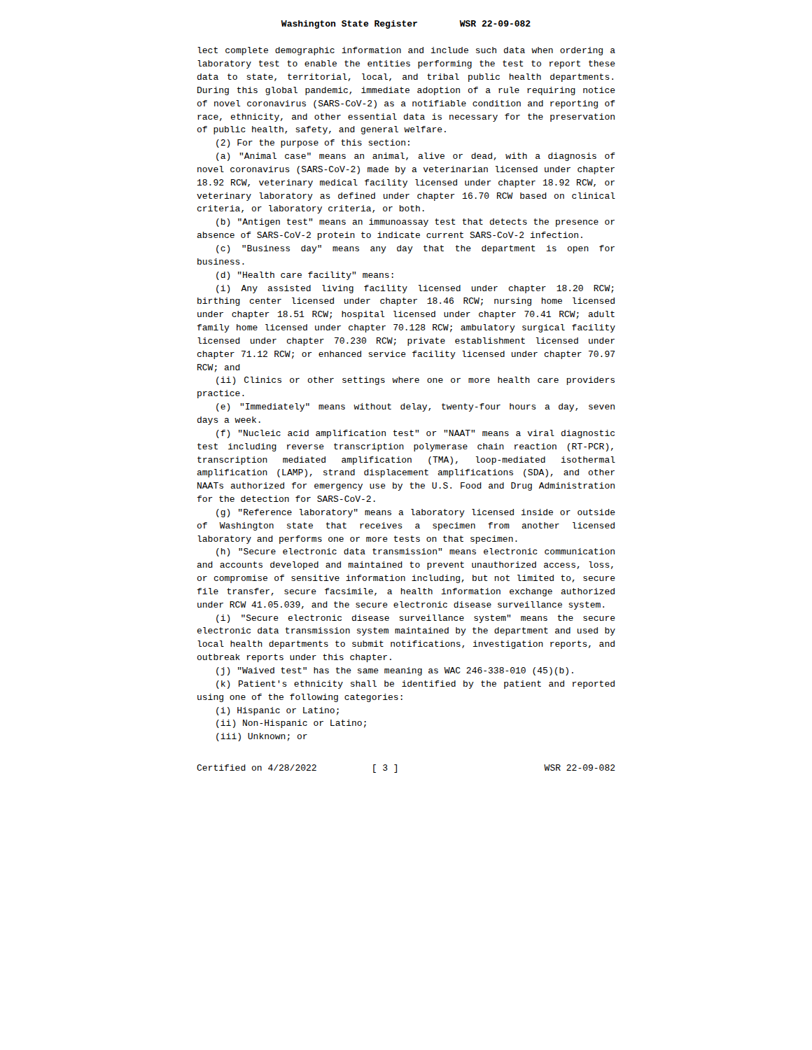Washington State Register WSR 22-09-082
lect complete demographic information and include such data when ordering a laboratory test to enable the entities performing the test to report these data to state, territorial, local, and tribal public health departments. During this global pandemic, immediate adoption of a rule requiring notice of novel coronavirus (SARS-CoV-2) as a notifiable condition and reporting of race, ethnicity, and other essential data is necessary for the preservation of public health, safety, and general welfare.
(2) For the purpose of this section:
(a) "Animal case" means an animal, alive or dead, with a diagnosis of novel coronavirus (SARS-CoV-2) made by a veterinarian licensed under chapter 18.92 RCW, veterinary medical facility licensed under chapter 18.92 RCW, or veterinary laboratory as defined under chapter 16.70 RCW based on clinical criteria, or laboratory criteria, or both.
(b) "Antigen test" means an immunoassay test that detects the presence or absence of SARS-CoV-2 protein to indicate current SARS-CoV-2 infection.
(c) "Business day" means any day that the department is open for business.
(d) "Health care facility" means:
(i) Any assisted living facility licensed under chapter 18.20 RCW; birthing center licensed under chapter 18.46 RCW; nursing home licensed under chapter 18.51 RCW; hospital licensed under chapter 70.41 RCW; adult family home licensed under chapter 70.128 RCW; ambulatory surgical facility licensed under chapter 70.230 RCW; private establishment licensed under chapter 71.12 RCW; or enhanced service facility licensed under chapter 70.97 RCW; and
(ii) Clinics or other settings where one or more health care providers practice.
(e) "Immediately" means without delay, twenty-four hours a day, seven days a week.
(f) "Nucleic acid amplification test" or "NAAT" means a viral diagnostic test including reverse transcription polymerase chain reaction (RT-PCR), transcription mediated amplification (TMA), loop-mediated isothermal amplification (LAMP), strand displacement amplifications (SDA), and other NAATs authorized for emergency use by the U.S. Food and Drug Administration for the detection for SARS-CoV-2.
(g) "Reference laboratory" means a laboratory licensed inside or outside of Washington state that receives a specimen from another licensed laboratory and performs one or more tests on that specimen.
(h) "Secure electronic data transmission" means electronic communication and accounts developed and maintained to prevent unauthorized access, loss, or compromise of sensitive information including, but not limited to, secure file transfer, secure facsimile, a health information exchange authorized under RCW 41.05.039, and the secure electronic disease surveillance system.
(i) "Secure electronic disease surveillance system" means the secure electronic data transmission system maintained by the department and used by local health departments to submit notifications, investigation reports, and outbreak reports under this chapter.
(j) "Waived test" has the same meaning as WAC 246-338-010 (45)(b).
(k) Patient's ethnicity shall be identified by the patient and reported using one of the following categories:
(i) Hispanic or Latino;
(ii) Non-Hispanic or Latino;
(iii) Unknown; or
Certified on 4/28/2022 [ 3 ] WSR 22-09-082